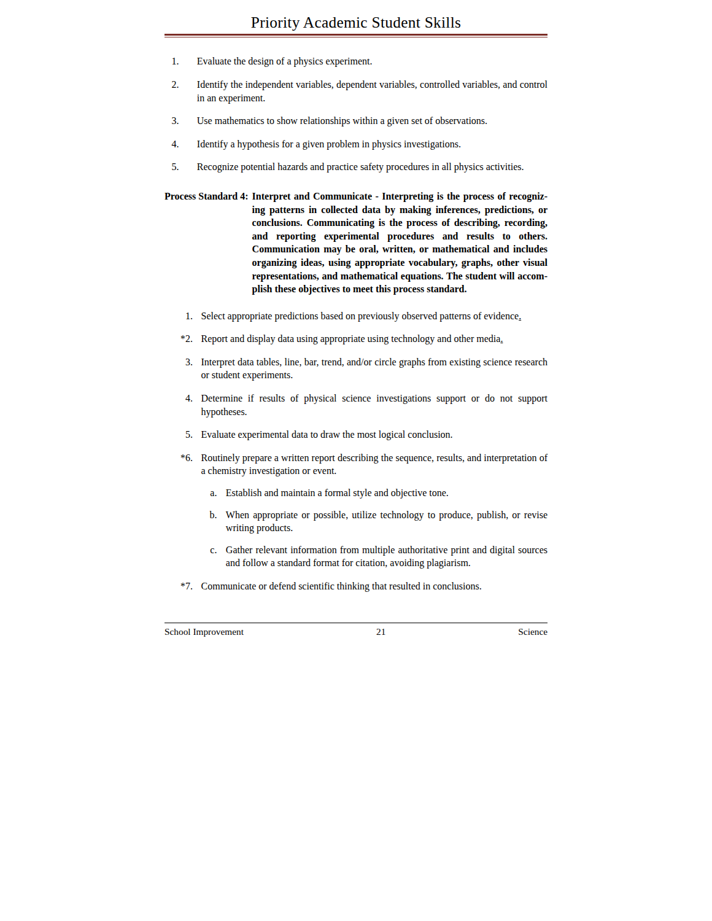Priority Academic Student Skills
1. Evaluate the design of a physics experiment.
2. Identify the independent variables, dependent variables, controlled variables, and control in an experiment.
3. Use mathematics to show relationships within a given set of observations.
4. Identify a hypothesis for a given problem in physics investigations.
5. Recognize potential hazards and practice safety procedures in all physics activities.
Process Standard 4:
Interpret and Communicate - Interpreting is the process of recognizing patterns in collected data by making inferences, predictions, or conclusions. Communicating is the process of describing, recording, and reporting experimental procedures and results to others. Communication may be oral, written, or mathematical and includes organizing ideas, using appropriate vocabulary, graphs, other visual representations, and mathematical equations. The student will accomplish these objectives to meet this process standard.
1. Select appropriate predictions based on previously observed patterns of evidence.
*2. Report and display data using appropriate using technology and other media.
3. Interpret data tables, line, bar, trend, and/or circle graphs from existing science research or student experiments.
4. Determine if results of physical science investigations support or do not support hypotheses.
5. Evaluate experimental data to draw the most logical conclusion.
*6. Routinely prepare a written report describing the sequence, results, and interpretation of a chemistry investigation or event.
a. Establish and maintain a formal style and objective tone.
b. When appropriate or possible, utilize technology to produce, publish, or revise writing products.
c. Gather relevant information from multiple authoritative print and digital sources and follow a standard format for citation, avoiding plagiarism.
*7. Communicate or defend scientific thinking that resulted in conclusions.
School Improvement
21
Science